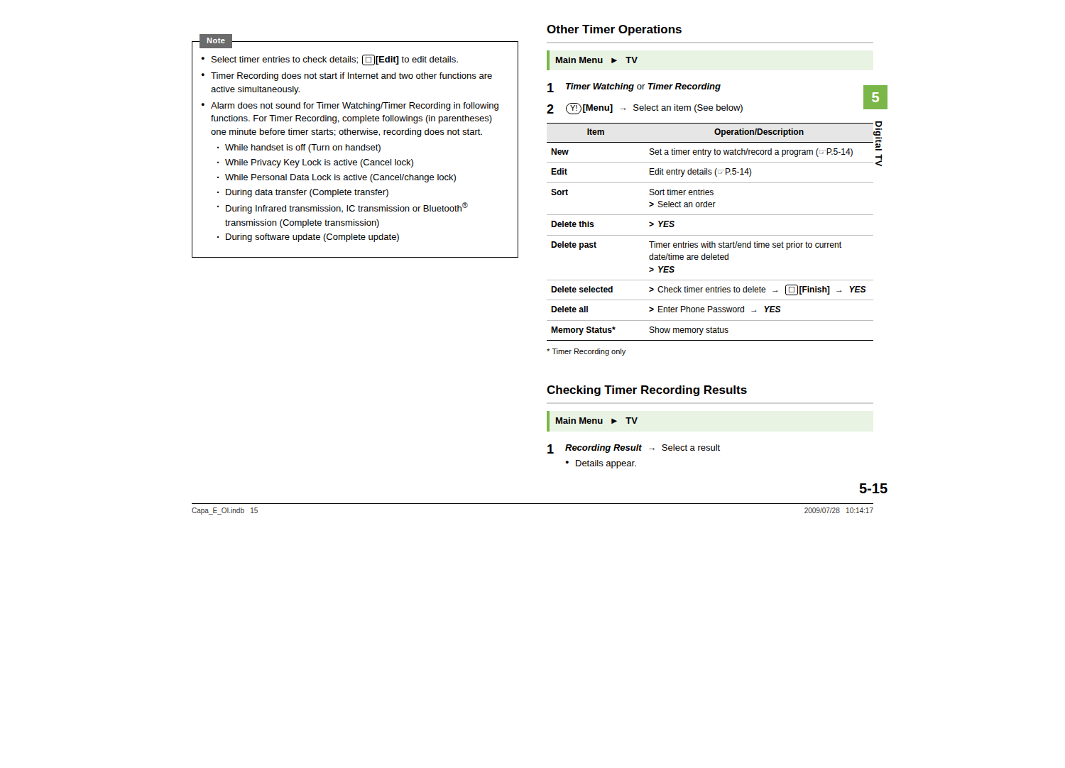5
Digital TV
Note
Select timer entries to check details; ☐[Edit] to edit details.
Timer Recording does not start if Internet and two other functions are active simultaneously.
Alarm does not sound for Timer Watching/Timer Recording in following functions. For Timer Recording, complete followings (in parentheses) one minute before timer starts; otherwise, recording does not start.
While handset is off (Turn on handset)
While Privacy Key Lock is active (Cancel lock)
While Personal Data Lock is active (Cancel/change lock)
During data transfer (Complete transfer)
During Infrared transmission, IC transmission or Bluetooth® transmission (Complete transmission)
During software update (Complete update)
Other Timer Operations
Main Menu ► TV
Timer Watching or Timer Recording
Y![Menu] Select an item (See below)
| Item | Operation/Description |
| --- | --- |
| New | Set a timer entry to watch/record a program (☞P.5-14) |
| Edit | Edit entry details (☞P.5-14) |
| Sort | Sort timer entries Select an order |
| Delete this | YES |
| Delete past | Timer entries with start/end time set prior to current date/time are deleted YES |
| Delete selected | Check timer entries to delete ☐ [Finish] YES |
| Delete all | Enter Phone Password YES |
| Memory Status* | Show memory status |
* Timer Recording only
Checking Timer Recording Results
Main Menu ► TV
Recording Result Select a result
Details appear.
5-15
Capa_E_OI.indb 15 2009/07/28 10:14:17